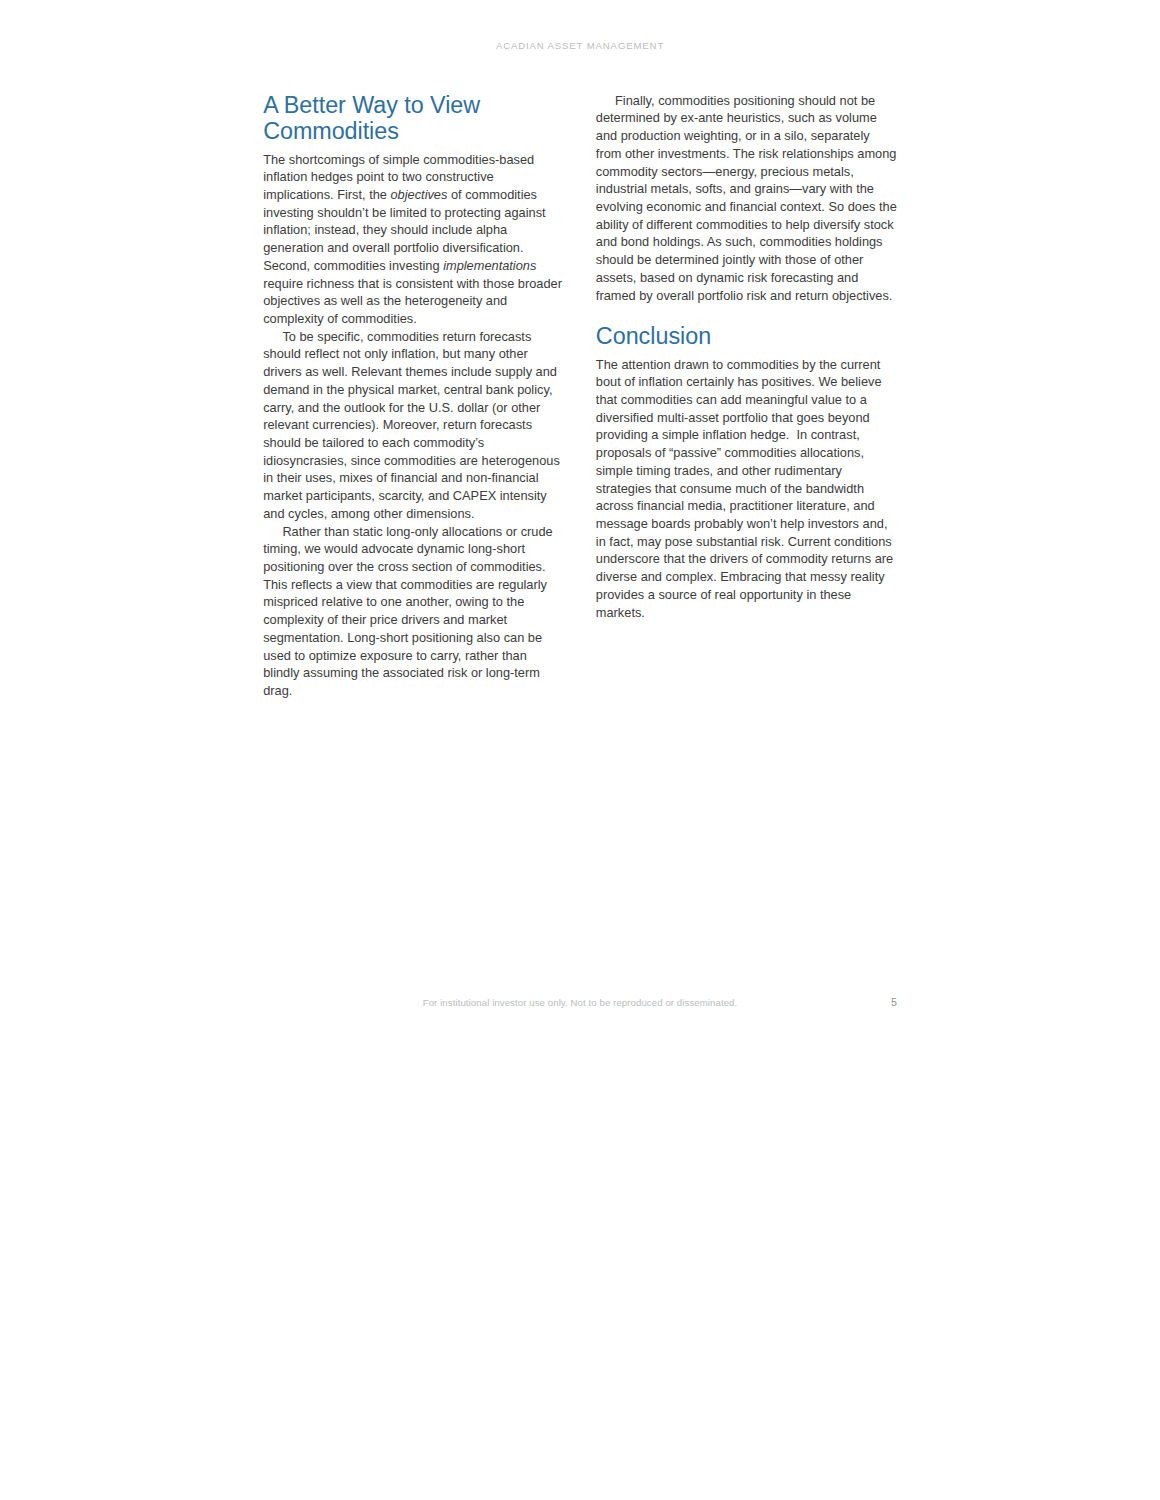Acadian Asset Management
A Better Way to View Commodities
The shortcomings of simple commodities-based inflation hedges point to two constructive implications. First, the objectives of commodities investing shouldn’t be limited to protecting against inflation; instead, they should include alpha generation and overall portfolio diversification. Second, commodities investing implementations require richness that is consistent with those broader objectives as well as the heterogeneity and complexity of commodities.
To be specific, commodities return forecasts should reflect not only inflation, but many other drivers as well. Relevant themes include supply and demand in the physical market, central bank policy, carry, and the outlook for the U.S. dollar (or other relevant currencies). Moreover, return forecasts should be tailored to each commodity’s idiosyncrasies, since commodities are heterogenous in their uses, mixes of financial and non-financial market participants, scarcity, and CAPEX intensity and cycles, among other dimensions.
Rather than static long-only allocations or crude timing, we would advocate dynamic long-short positioning over the cross section of commodities. This reflects a view that commodities are regularly mispriced relative to one another, owing to the complexity of their price drivers and market segmentation. Long-short positioning also can be used to optimize exposure to carry, rather than blindly assuming the associated risk or long-term drag.
Finally, commodities positioning should not be determined by ex-ante heuristics, such as volume and production weighting, or in a silo, separately from other investments. The risk relationships among commodity sectors—energy, precious metals, industrial metals, softs, and grains—vary with the evolving economic and financial context. So does the ability of different commodities to help diversify stock and bond holdings. As such, commodities holdings should be determined jointly with those of other assets, based on dynamic risk forecasting and framed by overall portfolio risk and return objectives.
Conclusion
The attention drawn to commodities by the current bout of inflation certainly has positives. We believe that commodities can add meaningful value to a diversified multi-asset portfolio that goes beyond providing a simple inflation hedge. In contrast, proposals of “passive” commodities allocations, simple timing trades, and other rudimentary strategies that consume much of the bandwidth across financial media, practitioner literature, and message boards probably won’t help investors and, in fact, may pose substantial risk. Current conditions underscore that the drivers of commodity returns are diverse and complex. Embracing that messy reality provides a source of real opportunity in these markets.
For institutional investor use only. Not to be reproduced or disseminated.
5